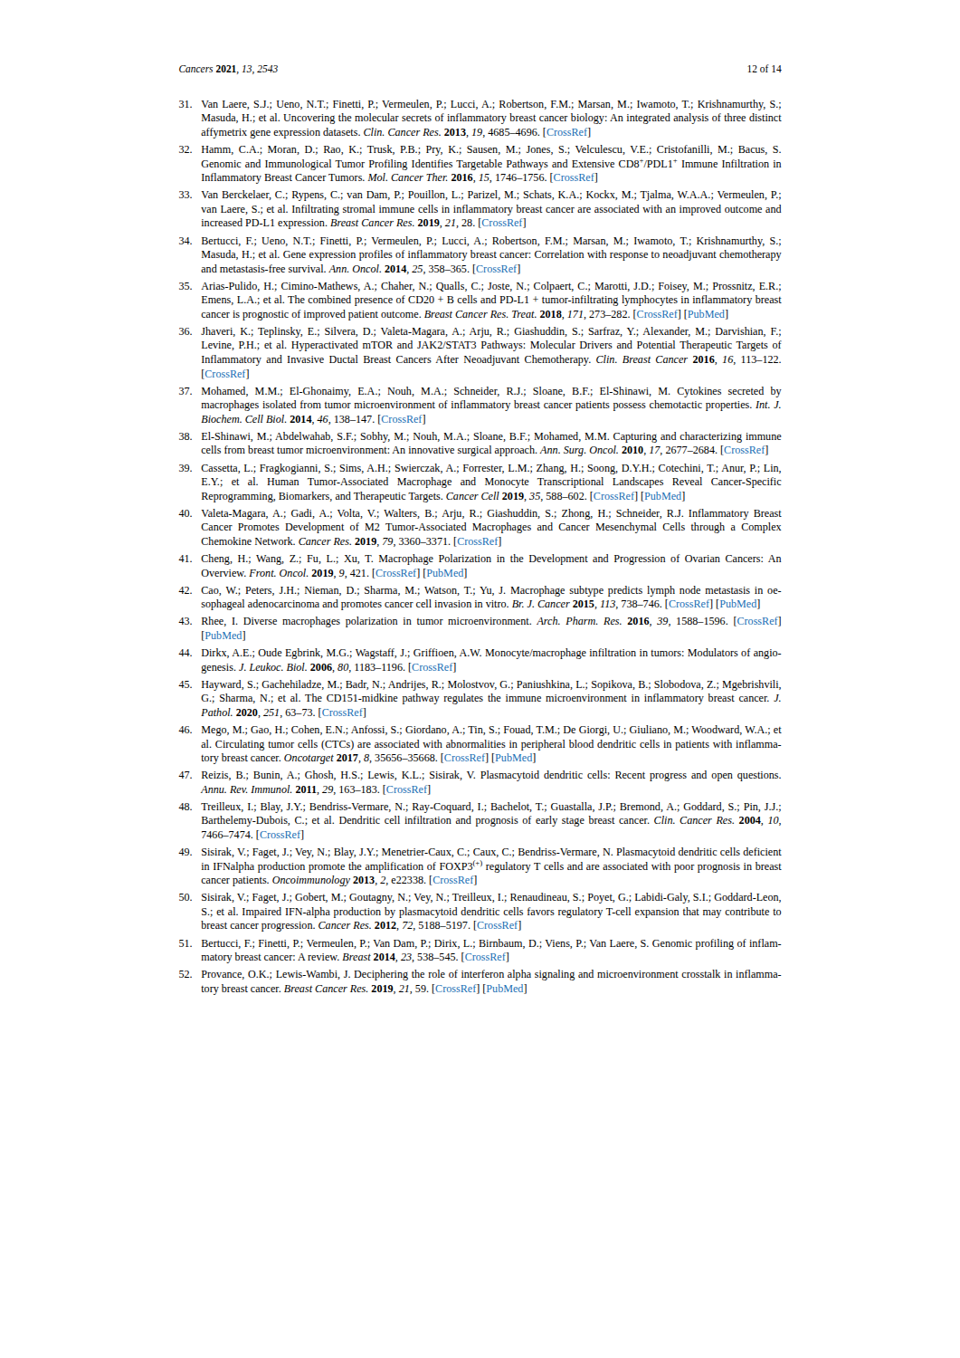Cancers 2021, 13, 2543
12 of 14
Van Laere, S.J.; Ueno, N.T.; Finetti, P.; Vermeulen, P.; Lucci, A.; Robertson, F.M.; Marsan, M.; Iwamoto, T.; Krishnamurthy, S.; Masuda, H.; et al. Uncovering the molecular secrets of inflammatory breast cancer biology: An integrated analysis of three distinct affymetrix gene expression datasets. Clin. Cancer Res. 2013, 19, 4685–4696. [CrossRef]
Hamm, C.A.; Moran, D.; Rao, K.; Trusk, P.B.; Pry, K.; Sausen, M.; Jones, S.; Velculescu, V.E.; Cristofanilli, M.; Bacus, S. Genomic and Immunological Tumor Profiling Identifies Targetable Pathways and Extensive CD8+/PDL1+ Immune Infiltration in Inflammatory Breast Cancer Tumors. Mol. Cancer Ther. 2016, 15, 1746–1756. [CrossRef]
Van Berckelaer, C.; Rypens, C.; van Dam, P.; Pouillon, L.; Parizel, M.; Schats, K.A.; Kockx, M.; Tjalma, W.A.A.; Vermeulen, P.; van Laere, S.; et al. Infiltrating stromal immune cells in inflammatory breast cancer are associated with an improved outcome and increased PD-L1 expression. Breast Cancer Res. 2019, 21, 28. [CrossRef]
Bertucci, F.; Ueno, N.T.; Finetti, P.; Vermeulen, P.; Lucci, A.; Robertson, F.M.; Marsan, M.; Iwamoto, T.; Krishnamurthy, S.; Masuda, H.; et al. Gene expression profiles of inflammatory breast cancer: Correlation with response to neoadjuvant chemotherapy and metastasis-free survival. Ann. Oncol. 2014, 25, 358–365. [CrossRef]
Arias-Pulido, H.; Cimino-Mathews, A.; Chaher, N.; Qualls, C.; Joste, N.; Colpaert, C.; Marotti, J.D.; Foisey, M.; Prossnitz, E.R.; Emens, L.A.; et al. The combined presence of CD20 + B cells and PD-L1 + tumor-infiltrating lymphocytes in inflammatory breast cancer is prognostic of improved patient outcome. Breast Cancer Res. Treat. 2018, 171, 273–282. [CrossRef] [PubMed]
Jhaveri, K.; Teplinsky, E.; Silvera, D.; Valeta-Magara, A.; Arju, R.; Giashuddin, S.; Sarfraz, Y.; Alexander, M.; Darvishian, F.; Levine, P.H.; et al. Hyperactivated mTOR and JAK2/STAT3 Pathways: Molecular Drivers and Potential Therapeutic Targets of Inflammatory and Invasive Ductal Breast Cancers After Neoadjuvant Chemotherapy. Clin. Breast Cancer 2016, 16, 113–122. [CrossRef]
Mohamed, M.M.; El-Ghonaimy, E.A.; Nouh, M.A.; Schneider, R.J.; Sloane, B.F.; El-Shinawi, M. Cytokines secreted by macrophages isolated from tumor microenvironment of inflammatory breast cancer patients possess chemotactic properties. Int. J. Biochem. Cell Biol. 2014, 46, 138–147. [CrossRef]
El-Shinawi, M.; Abdelwahab, S.F.; Sobhy, M.; Nouh, M.A.; Sloane, B.F.; Mohamed, M.M. Capturing and characterizing immune cells from breast tumor microenvironment: An innovative surgical approach. Ann. Surg. Oncol. 2010, 17, 2677–2684. [CrossRef]
Cassetta, L.; Fragkogianni, S.; Sims, A.H.; Swierczak, A.; Forrester, L.M.; Zhang, H.; Soong, D.Y.H.; Cotechini, T.; Anur, P.; Lin, E.Y.; et al. Human Tumor-Associated Macrophage and Monocyte Transcriptional Landscapes Reveal Cancer-Specific Reprogramming, Biomarkers, and Therapeutic Targets. Cancer Cell 2019, 35, 588–602. [CrossRef] [PubMed]
Valeta-Magara, A.; Gadi, A.; Volta, V.; Walters, B.; Arju, R.; Giashuddin, S.; Zhong, H.; Schneider, R.J. Inflammatory Breast Cancer Promotes Development of M2 Tumor-Associated Macrophages and Cancer Mesenchymal Cells through a Complex Chemokine Network. Cancer Res. 2019, 79, 3360–3371. [CrossRef]
Cheng, H.; Wang, Z.; Fu, L.; Xu, T. Macrophage Polarization in the Development and Progression of Ovarian Cancers: An Overview. Front. Oncol. 2019, 9, 421. [CrossRef] [PubMed]
Cao, W.; Peters, J.H.; Nieman, D.; Sharma, M.; Watson, T.; Yu, J. Macrophage subtype predicts lymph node metastasis in oesophageal adenocarcinoma and promotes cancer cell invasion in vitro. Br. J. Cancer 2015, 113, 738–746. [CrossRef] [PubMed]
Rhee, I. Diverse macrophages polarization in tumor microenvironment. Arch. Pharm. Res. 2016, 39, 1588–1596. [CrossRef] [PubMed]
Dirkx, A.E.; Oude Egbrink, M.G.; Wagstaff, J.; Griffioen, A.W. Monocyte/macrophage infiltration in tumors: Modulators of angiogenesis. J. Leukoc. Biol. 2006, 80, 1183–1196. [CrossRef]
Hayward, S.; Gachehiladze, M.; Badr, N.; Andrijes, R.; Molostvov, G.; Paniushkina, L.; Sopikova, B.; Slobodova, Z.; Mgebrishvili, G.; Sharma, N.; et al. The CD151-midkine pathway regulates the immune microenvironment in inflammatory breast cancer. J. Pathol. 2020, 251, 63–73. [CrossRef]
Mego, M.; Gao, H.; Cohen, E.N.; Anfossi, S.; Giordano, A.; Tin, S.; Fouad, T.M.; De Giorgi, U.; Giuliano, M.; Woodward, W.A.; et al. Circulating tumor cells (CTCs) are associated with abnormalities in peripheral blood dendritic cells in patients with inflammatory breast cancer. Oncotarget 2017, 8, 35656–35668. [CrossRef] [PubMed]
Reizis, B.; Bunin, A.; Ghosh, H.S.; Lewis, K.L.; Sisirak, V. Plasmacytoid dendritic cells: Recent progress and open questions. Annu. Rev. Immunol. 2011, 29, 163–183. [CrossRef]
Treilleux, I.; Blay, J.Y.; Bendriss-Vermare, N.; Ray-Coquard, I.; Bachelot, T.; Guastalla, J.P.; Bremond, A.; Goddard, S.; Pin, J.J.; Barthelemy-Dubois, C.; et al. Dendritic cell infiltration and prognosis of early stage breast cancer. Clin. Cancer Res. 2004, 10, 7466–7474. [CrossRef]
Sisirak, V.; Faget, J.; Vey, N.; Blay, J.Y.; Menetrier-Caux, C.; Caux, C.; Bendriss-Vermare, N. Plasmacytoid dendritic cells deficient in IFNalpha production promote the amplification of FOXP3(+) regulatory T cells and are associated with poor prognosis in breast cancer patients. Oncoimmunology 2013, 2, e22338. [CrossRef]
Sisirak, V.; Faget, J.; Gobert, M.; Goutagny, N.; Vey, N.; Treilleux, I.; Renaudineau, S.; Poyet, G.; Labidi-Galy, S.I.; Goddard-Leon, S.; et al. Impaired IFN-alpha production by plasmacytoid dendritic cells favors regulatory T-cell expansion that may contribute to breast cancer progression. Cancer Res. 2012, 72, 5188–5197. [CrossRef]
Bertucci, F.; Finetti, P.; Vermeulen, P.; Van Dam, P.; Dirix, L.; Birnbaum, D.; Viens, P.; Van Laere, S. Genomic profiling of inflammatory breast cancer: A review. Breast 2014, 23, 538–545. [CrossRef]
Provance, O.K.; Lewis-Wambi, J. Deciphering the role of interferon alpha signaling and microenvironment crosstalk in inflammatory breast cancer. Breast Cancer Res. 2019, 21, 59. [CrossRef] [PubMed]